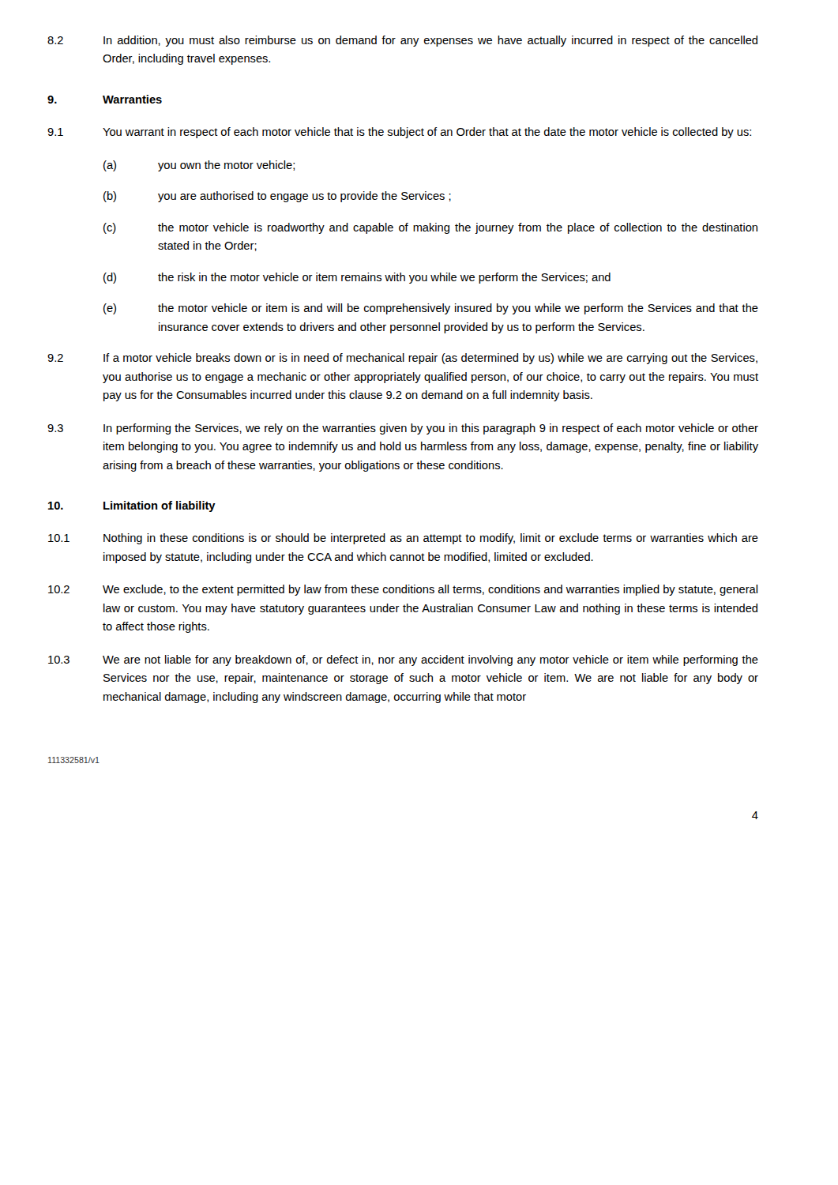8.2
In addition, you must also reimburse us on demand for any expenses we have actually incurred in respect of the cancelled Order, including travel expenses.
9. Warranties
9.1
You warrant in respect of each motor vehicle that is the subject of an Order that at the date the motor vehicle is collected by us:
(a) you own the motor vehicle;
(b) you are authorised to engage us to provide the Services ;
(c) the motor vehicle is roadworthy and capable of making the journey from the place of collection to the destination stated in the Order;
(d) the risk in the motor vehicle or item remains with you while we perform the Services; and
(e) the motor vehicle or item is and will be comprehensively insured by you while we perform the Services and that the insurance cover extends to drivers and other personnel provided by us to perform the Services.
9.2
If a motor vehicle breaks down or is in need of mechanical repair (as determined by us) while we are carrying out the Services, you authorise us to engage a mechanic or other appropriately qualified person, of our choice, to carry out the repairs. You must pay us for the Consumables incurred under this clause 9.2 on demand on a full indemnity basis.
9.3
In performing the Services, we rely on the warranties given by you in this paragraph 9 in respect of each motor vehicle or other item belonging to you. You agree to indemnify us and hold us harmless from any loss, damage, expense, penalty, fine or liability arising from a breach of these warranties, your obligations or these conditions.
10. Limitation of liability
10.1
Nothing in these conditions is or should be interpreted as an attempt to modify, limit or exclude terms or warranties which are imposed by statute, including under the CCA and which cannot be modified, limited or excluded.
10.2
We exclude, to the extent permitted by law from these conditions all terms, conditions and warranties implied by statute, general law or custom. You may have statutory guarantees under the Australian Consumer Law and nothing in these terms is intended to affect those rights.
10.3
We are not liable for any breakdown of, or defect in, nor any accident involving any motor vehicle or item while performing the Services nor the use, repair, maintenance or storage of such a motor vehicle or item. We are not liable for any body or mechanical damage, including any windscreen damage, occurring while that motor
111332581/v1
4